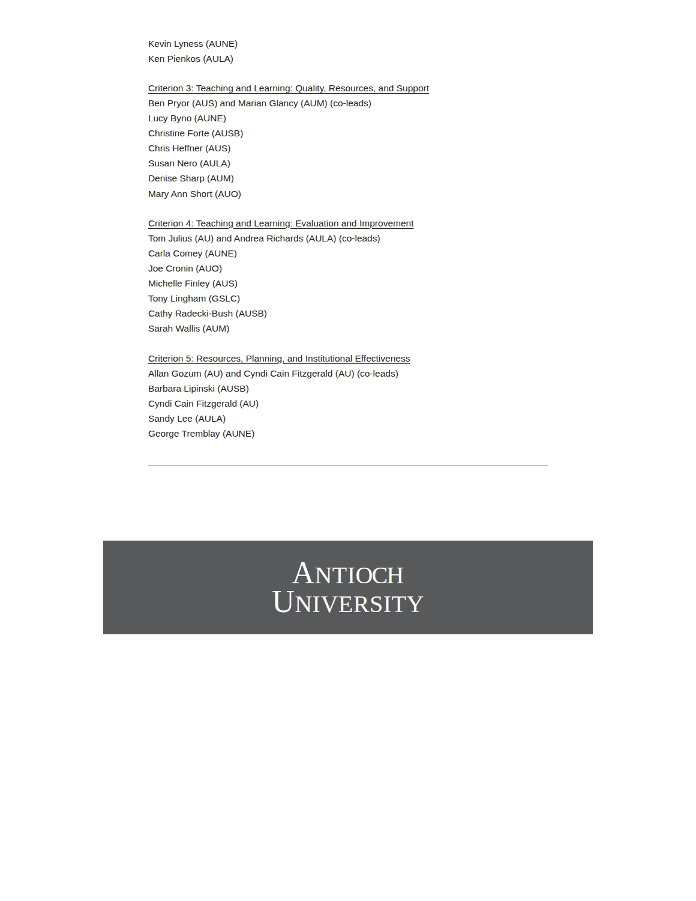Kevin Lyness (AUNE)
Ken Pienkos (AULA)
Criterion 3: Teaching and Learning: Quality, Resources, and Support
Ben Pryor (AUS) and Marian Glancy (AUM) (co-leads)
Lucy Byno (AUNE)
Christine Forte (AUSB)
Chris Heffner (AUS)
Susan Nero (AULA)
Denise Sharp (AUM)
Mary Ann Short (AUO)
Criterion 4: Teaching and Learning: Evaluation and Improvement
Tom Julius (AU) and Andrea Richards (AULA) (co-leads)
Carla Comey (AUNE)
Joe Cronin (AUO)
Michelle Finley (AUS)
Tony Lingham (GSLC)
Cathy Radecki-Bush (AUSB)
Sarah Wallis (AUM)
Criterion 5: Resources, Planning, and Institutional Effectiveness
Allan Gozum (AU) and Cyndi Cain Fitzgerald (AU) (co-leads)
Barbara Lipinski (AUSB)
Cyndi Cain Fitzgerald (AU)
Sandy Lee (AULA)
George Tremblay (AUNE)
ANTIOCH UNIVERSITY